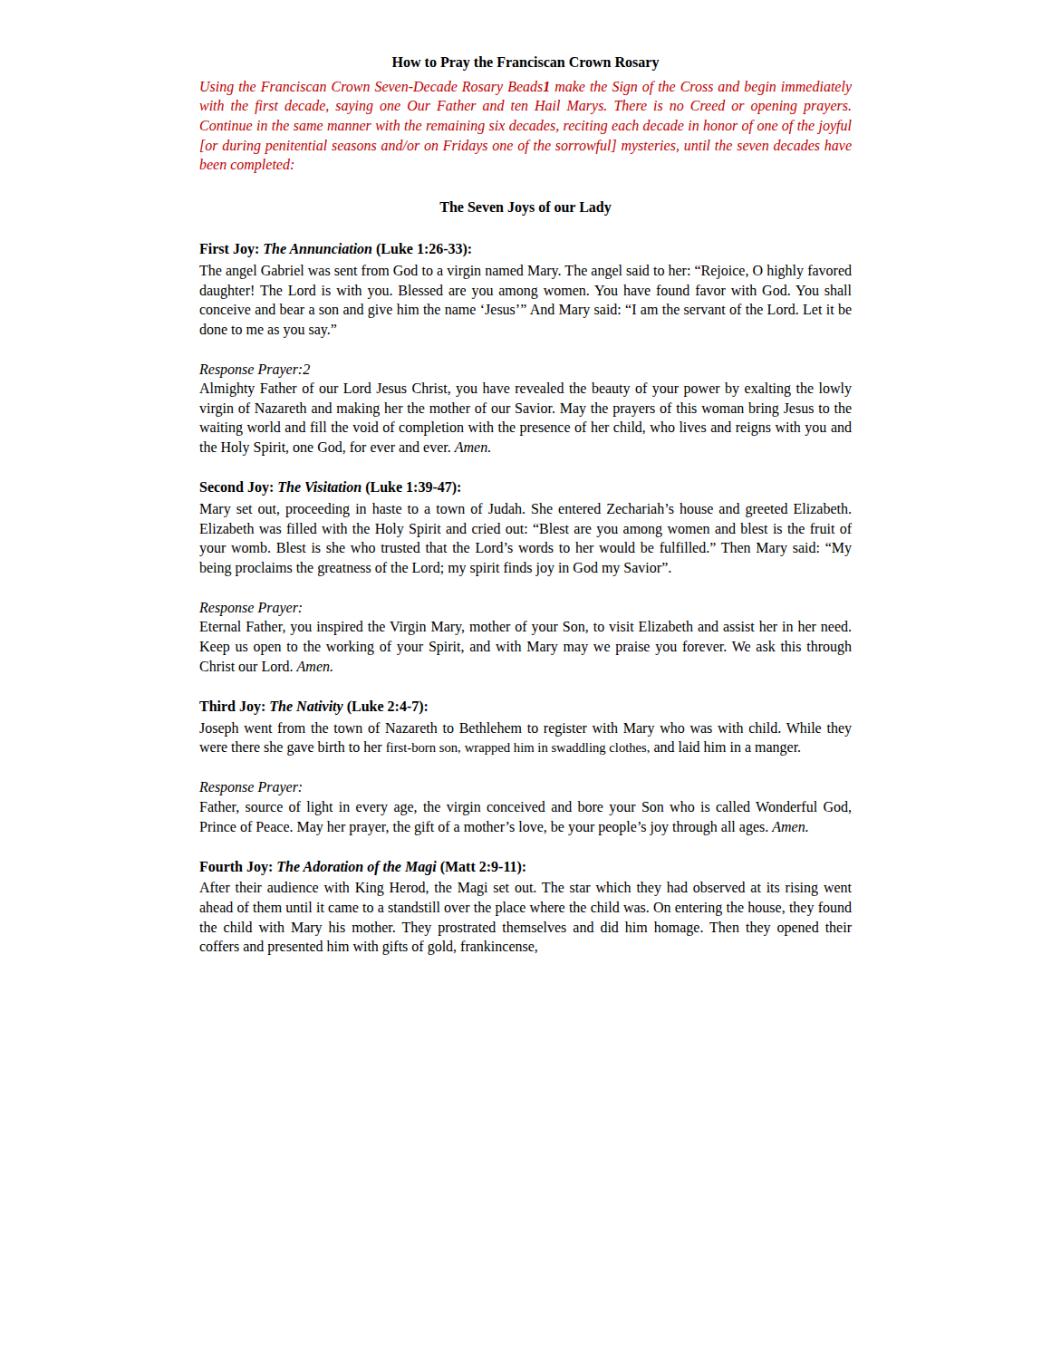How to Pray the Franciscan Crown Rosary
Using the Franciscan Crown Seven-Decade Rosary Beads1 make the Sign of the Cross and begin immediately with the first decade, saying one Our Father and ten Hail Marys. There is no Creed or opening prayers. Continue in the same manner with the remaining six decades, reciting each decade in honor of one of the joyful [or during penitential seasons and/or on Fridays one of the sorrowful] mysteries, until the seven decades have been completed:
The Seven Joys of our Lady
First Joy: The Annunciation (Luke 1:26-33):
The angel Gabriel was sent from God to a virgin named Mary. The angel said to her: “Rejoice, O highly favored daughter! The Lord is with you. Blessed are you among women. You have found favor with God. You shall conceive and bear a son and give him the name ‘Jesus’” And Mary said: “I am the servant of the Lord. Let it be done to me as you say.”
Response Prayer:2
Almighty Father of our Lord Jesus Christ, you have revealed the beauty of your power by exalting the lowly virgin of Nazareth and making her the mother of our Savior. May the prayers of this woman bring Jesus to the waiting world and fill the void of completion with the presence of her child, who lives and reigns with you and the Holy Spirit, one God, for ever and ever. Amen.
Second Joy: The Visitation (Luke 1:39-47):
Mary set out, proceeding in haste to a town of Judah. She entered Zechariah’s house and greeted Elizabeth. Elizabeth was filled with the Holy Spirit and cried out: “Blest are you among women and blest is the fruit of your womb. Blest is she who trusted that the Lord’s words to her would be fulfilled.” Then Mary said: “My being proclaims the greatness of the Lord; my spirit finds joy in God my Savior”.
Response Prayer:
Eternal Father, you inspired the Virgin Mary, mother of your Son, to visit Elizabeth and assist her in her need. Keep us open to the working of your Spirit, and with Mary may we praise you forever. We ask this through Christ our Lord. Amen.
Third Joy: The Nativity (Luke 2:4-7):
Joseph went from the town of Nazareth to Bethlehem to register with Mary who was with child. While they were there she gave birth to her first-born son, wrapped him in swaddling clothes, and laid him in a manger.
Response Prayer:
Father, source of light in every age, the virgin conceived and bore your Son who is called Wonderful God, Prince of Peace. May her prayer, the gift of a mother’s love, be your people’s joy through all ages. Amen.
Fourth Joy: The Adoration of the Magi (Matt 2:9-11):
After their audience with King Herod, the Magi set out. The star which they had observed at its rising went ahead of them until it came to a standstill over the place where the child was. On entering the house, they found the child with Mary his mother. They prostrated themselves and did him homage. Then they opened their coffers and presented him with gifts of gold, frankincense,